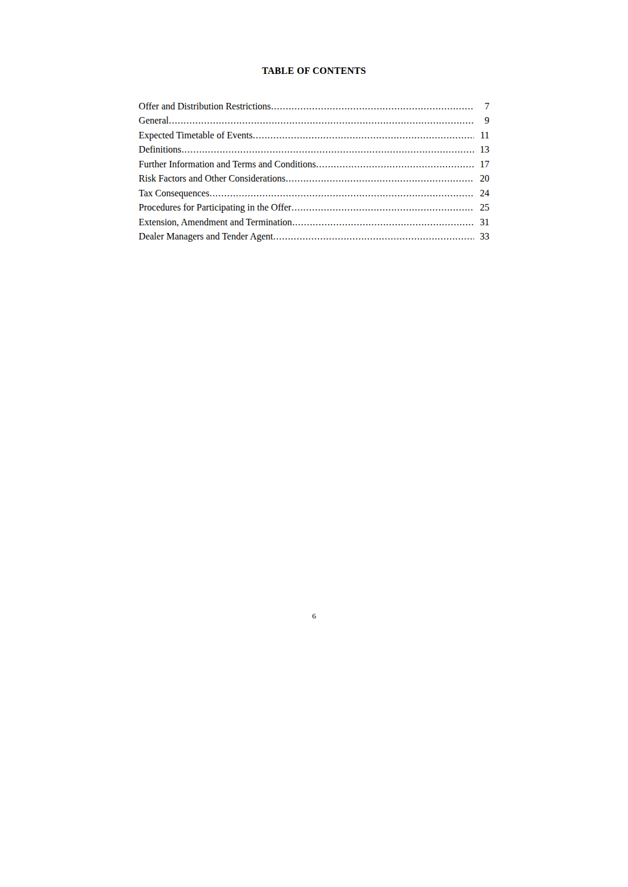TABLE OF CONTENTS
Offer and Distribution Restrictions ................................................................................................................................. 7
General ......................................................................................................................................................... 9
Expected Timetable of Events ......................................................................................................................... 11
Definitions ................................................................................................................................................. 13
Further Information and Terms and Conditions ................................................................................................. 17
Risk Factors and Other Considerations ............................................................................................. 20
Tax Consequences ..................................................................................................................................... 24
Procedures for Participating in the Offer ......................................................................................... 25
Extension, Amendment and Termination ......................................................................................... 31
Dealer Managers and Tender Agent ................................................................................................. 33
6